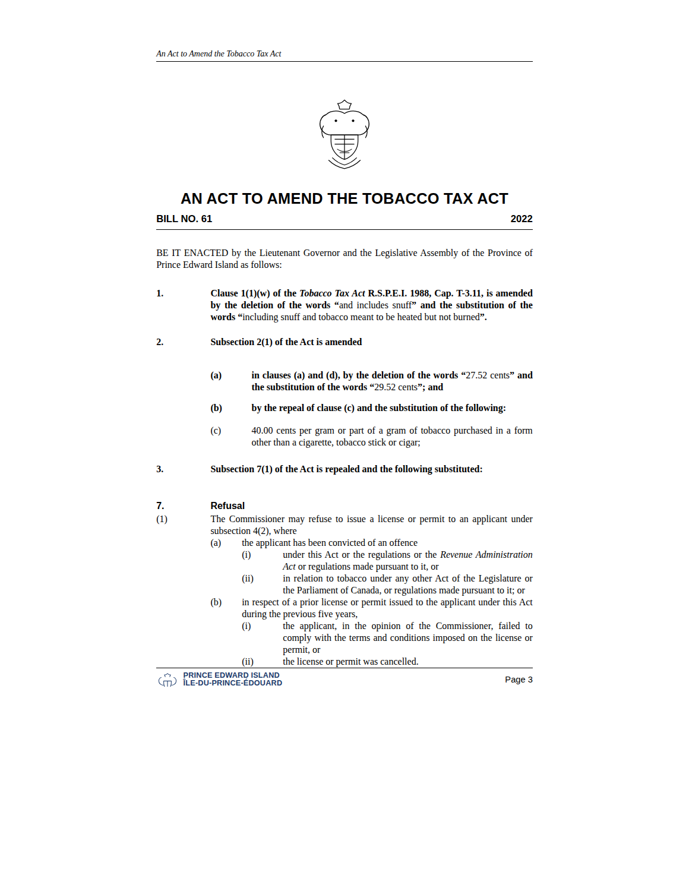An Act to Amend the Tobacco Tax Act
AN ACT TO AMEND THE TOBACCO TAX ACT
BILL NO. 61 2022
BE IT ENACTED by the Lieutenant Governor and the Legislative Assembly of the Province of Prince Edward Island as follows:
1.
Clause 1(1)(w) of the Tobacco Tax Act R.S.P.E.I. 1988, Cap. T-3.11, is amended by the deletion of the words “and includes snuff” and the substitution of the words “including snuff and tobacco meant to be heated but not burned”.
2.
Subsection 2(1) of the Act is amended
(a)
in clauses (a) and (d), by the deletion of the words “27.52 cents” and the substitution of the words “29.52 cents”; and
(b)
by the repeal of clause (c) and the substitution of the following:
(c)
40.00 cents per gram or part of a gram of tobacco purchased in a form other than a cigarette, tobacco stick or cigar;
3.
Subsection 7(1) of the Act is repealed and the following substituted:
7.
Refusal
(1)
The Commissioner may refuse to issue a license or permit to an applicant under subsection 4(2), where
(a)
the applicant has been convicted of an offence
(i)
under this Act or the regulations or the Revenue Administration Act or regulations made pursuant to it, or
(ii)
in relation to tobacco under any other Act of the Legislature or the Parliament of Canada, or regulations made pursuant to it; or
(b)
in respect of a prior license or permit issued to the applicant under this Act during the previous five years,
(i)
the applicant, in the opinion of the Commissioner, failed to comply with the terms and conditions imposed on the license or permit, or
(ii)
the license or permit was cancelled.
PRINCE EDWARD ISLAND
ÎLE-DU-PRINCE-ÉDOUARD
Page 3